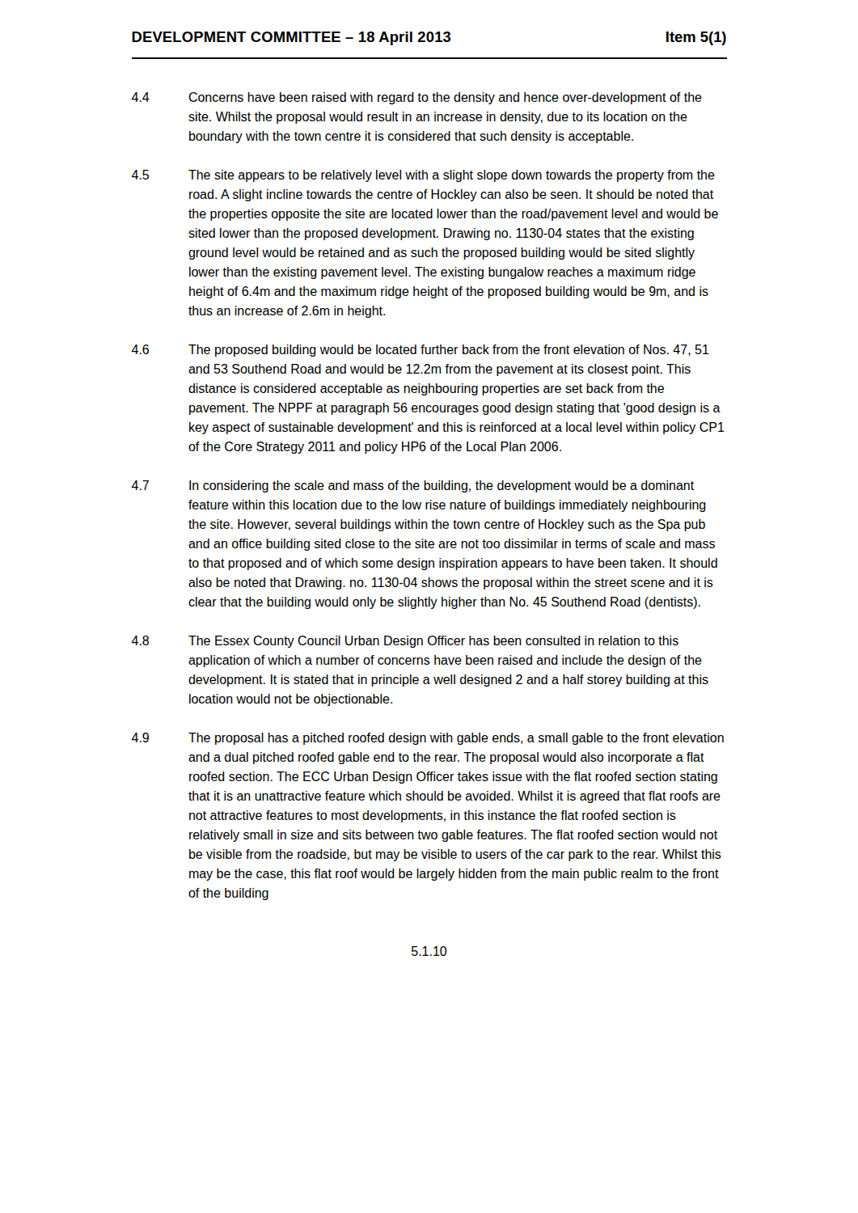DEVELOPMENT COMMITTEE – 18 April 2013 Item 5(1)
4.4 Concerns have been raised with regard to the density and hence over-development of the site. Whilst the proposal would result in an increase in density, due to its location on the boundary with the town centre it is considered that such density is acceptable.
4.5 The site appears to be relatively level with a slight slope down towards the property from the road. A slight incline towards the centre of Hockley can also be seen. It should be noted that the properties opposite the site are located lower than the road/pavement level and would be sited lower than the proposed development. Drawing no. 1130-04 states that the existing ground level would be retained and as such the proposed building would be sited slightly lower than the existing pavement level. The existing bungalow reaches a maximum ridge height of 6.4m and the maximum ridge height of the proposed building would be 9m, and is thus an increase of 2.6m in height.
4.6 The proposed building would be located further back from the front elevation of Nos. 47, 51 and 53 Southend Road and would be 12.2m from the pavement at its closest point. This distance is considered acceptable as neighbouring properties are set back from the pavement. The NPPF at paragraph 56 encourages good design stating that 'good design is a key aspect of sustainable development' and this is reinforced at a local level within policy CP1 of the Core Strategy 2011 and policy HP6 of the Local Plan 2006.
4.7 In considering the scale and mass of the building, the development would be a dominant feature within this location due to the low rise nature of buildings immediately neighbouring the site. However, several buildings within the town centre of Hockley such as the Spa pub and an office building sited close to the site are not too dissimilar in terms of scale and mass to that proposed and of which some design inspiration appears to have been taken. It should also be noted that Drawing. no. 1130-04 shows the proposal within the street scene and it is clear that the building would only be slightly higher than No. 45 Southend Road (dentists).
4.8 The Essex County Council Urban Design Officer has been consulted in relation to this application of which a number of concerns have been raised and include the design of the development. It is stated that in principle a well designed 2 and a half storey building at this location would not be objectionable.
4.9 The proposal has a pitched roofed design with gable ends, a small gable to the front elevation and a dual pitched roofed gable end to the rear. The proposal would also incorporate a flat roofed section. The ECC Urban Design Officer takes issue with the flat roofed section stating that it is an unattractive feature which should be avoided. Whilst it is agreed that flat roofs are not attractive features to most developments, in this instance the flat roofed section is relatively small in size and sits between two gable features. The flat roofed section would not be visible from the roadside, but may be visible to users of the car park to the rear. Whilst this may be the case, this flat roof would be largely hidden from the main public realm to the front of the building
5.1.10